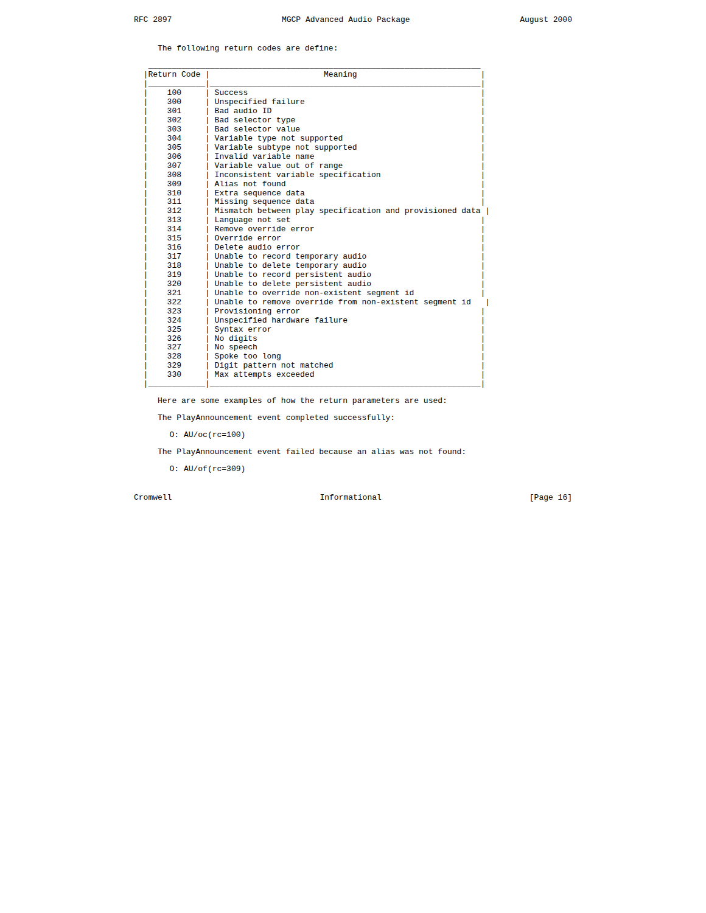RFC 2897 MGCP Advanced Audio Package August 2000
The following return codes are define:
   ______________________________________________________________________
  |Return Code |                        Meaning                          |
  |____________|_________________________________________________________|
  |    100     | Success                                                 |
  |    300     | Unspecified failure                                     |
  |    301     | Bad audio ID                                            |
  |    302     | Bad selector type                                       |
  |    303     | Bad selector value                                      |
  |    304     | Variable type not supported                             |
  |    305     | Variable subtype not supported                          |
  |    306     | Invalid variable name                                   |
  |    307     | Variable value out of range                             |
  |    308     | Inconsistent variable specification                     |
  |    309     | Alias not found                                         |
  |    310     | Extra sequence data                                     |
  |    311     | Missing sequence data                                   |
  |    312     | Mismatch between play specification and provisioned data |
  |    313     | Language not set                                        |
  |    314     | Remove override error                                   |
  |    315     | Override error                                          |
  |    316     | Delete audio error                                      |
  |    317     | Unable to record temporary audio                        |
  |    318     | Unable to delete temporary audio                        |
  |    319     | Unable to record persistent audio                       |
  |    320     | Unable to delete persistent audio                       |
  |    321     | Unable to override non-existent segment id              |
  |    322     | Unable to remove override from non-existent segment id   |
  |    323     | Provisioning error                                      |
  |    324     | Unspecified hardware failure                            |
  |    325     | Syntax error                                            |
  |    326     | No digits                                               |
  |    327     | No speech                                               |
  |    328     | Spoke too long                                          |
  |    329     | Digit pattern not matched                               |
  |    330     | Max attempts exceeded                                   |
  |____________|_________________________________________________________|
Here are some examples of how the return parameters are used:
The PlayAnnouncement event completed successfully:
O: AU/oc(rc=100)
The PlayAnnouncement event failed because an alias was not found:
O: AU/of(rc=309)
Cromwell Informational [Page 16]